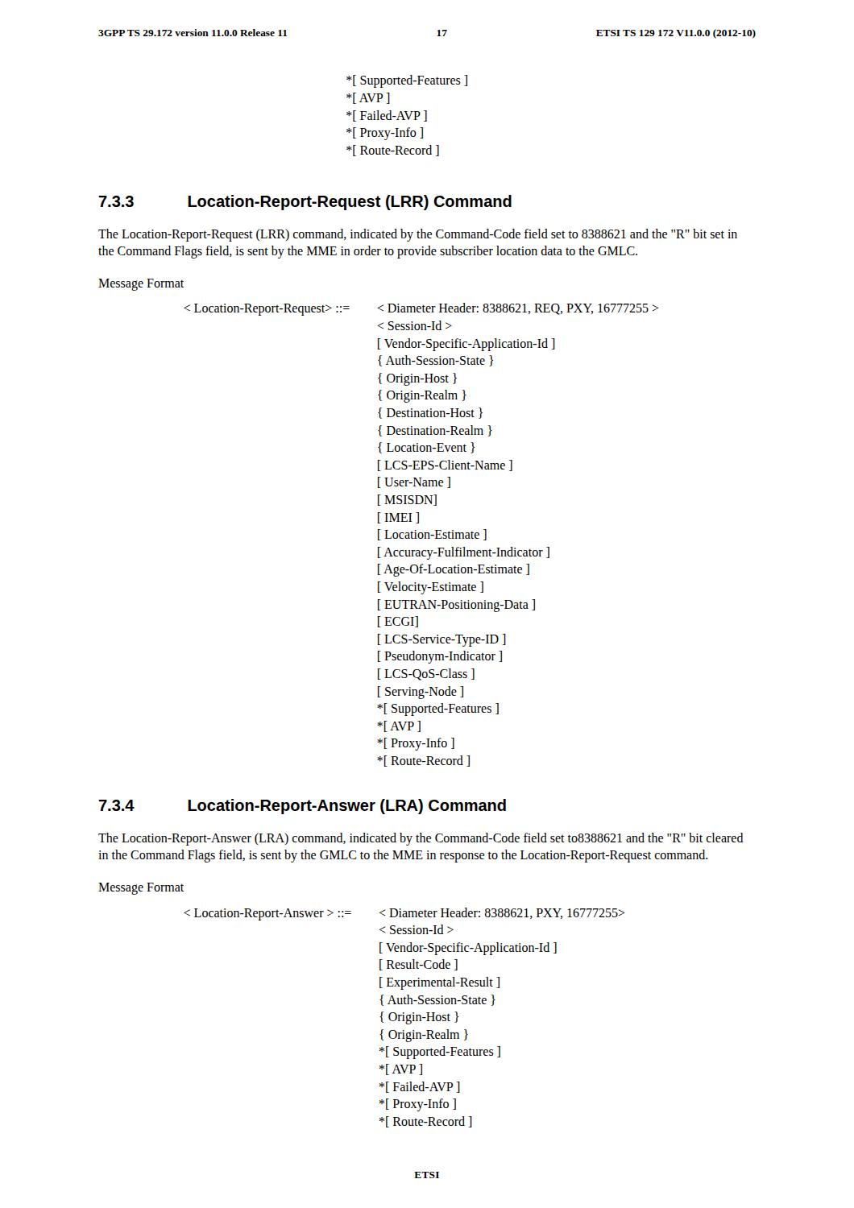3GPP TS 29.172 version 11.0.0 Release 11 17 ETSI TS 129 172 V11.0.0 (2012-10)
*[ Supported-Features ]
*[ AVP ]
*[ Failed-AVP ]
*[ Proxy-Info ]
*[ Route-Record ]
7.3.3 Location-Report-Request (LRR) Command
The Location-Report-Request (LRR) command, indicated by the Command-Code field set to 8388621 and the "R" bit set in the Command Flags field, is sent by the MME in order to provide subscriber location data to the GMLC.
Message Format
| < Location-Report-Request> ::= | < Diameter Header: 8388621, REQ, PXY, 16777255 > < Session-Id > [ Vendor-Specific-Application-Id ] { Auth-Session-State } { Origin-Host } { Origin-Realm } { Destination-Host } { Destination-Realm } { Location-Event } [ LCS-EPS-Client-Name ] [ User-Name ] [ MSISDN] [ IMEI ] [ Location-Estimate ] [ Accuracy-Fulfilment-Indicator ] [ Age-Of-Location-Estimate ] [ Velocity-Estimate ] [ EUTRAN-Positioning-Data ] [ ECGI] [ LCS-Service-Type-ID ] [ Pseudonym-Indicator ] [ LCS-QoS-Class ] [ Serving-Node ] *[ Supported-Features ] *[ AVP ] *[ Proxy-Info ] *[ Route-Record ] |
7.3.4 Location-Report-Answer (LRA) Command
The Location-Report-Answer (LRA) command, indicated by the Command-Code field set to8388621 and the "R" bit cleared in the Command Flags field, is sent by the GMLC to the MME in response to the Location-Report-Request command.
Message Format
| < Location-Report-Answer > ::= | < Diameter Header: 8388621, PXY, 16777255> < Session-Id > [ Vendor-Specific-Application-Id ] [ Result-Code ] [ Experimental-Result ] { Auth-Session-State } { Origin-Host } { Origin-Realm } *[ Supported-Features ] *[ AVP ] *[ Failed-AVP ] *[ Proxy-Info ] *[ Route-Record ] |
ETSI